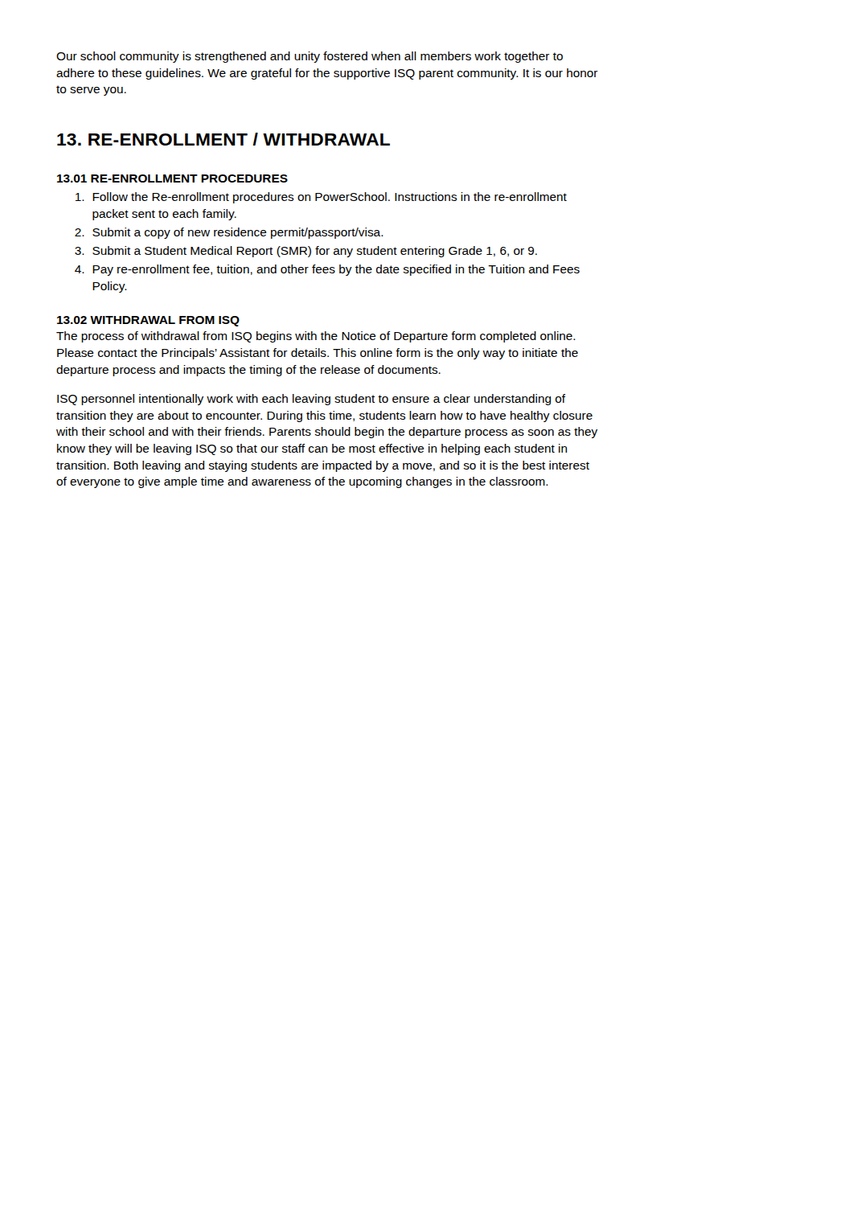Our school community is strengthened and unity fostered when all members work together to adhere to these guidelines. We are grateful for the supportive ISQ parent community. It is our honor to serve you.
13. RE-ENROLLMENT / WITHDRAWAL
13.01 RE-ENROLLMENT PROCEDURES
Follow the Re-enrollment procedures on PowerSchool. Instructions in the re-enrollment packet sent to each family.
Submit a copy of new residence permit/passport/visa.
Submit a Student Medical Report (SMR) for any student entering Grade 1, 6, or 9.
Pay re-enrollment fee, tuition, and other fees by the date specified in the Tuition and Fees Policy.
13.02 WITHDRAWAL FROM ISQ
The process of withdrawal from ISQ begins with the Notice of Departure form completed online. Please contact the Principals’ Assistant for details. This online form is the only way to initiate the departure process and impacts the timing of the release of documents.
ISQ personnel intentionally work with each leaving student to ensure a clear understanding of transition they are about to encounter. During this time, students learn how to have healthy closure with their school and with their friends. Parents should begin the departure process as soon as they know they will be leaving ISQ so that our staff can be most effective in helping each student in transition. Both leaving and staying students are impacted by a move, and so it is the best interest of everyone to give ample time and awareness of the upcoming changes in the classroom.